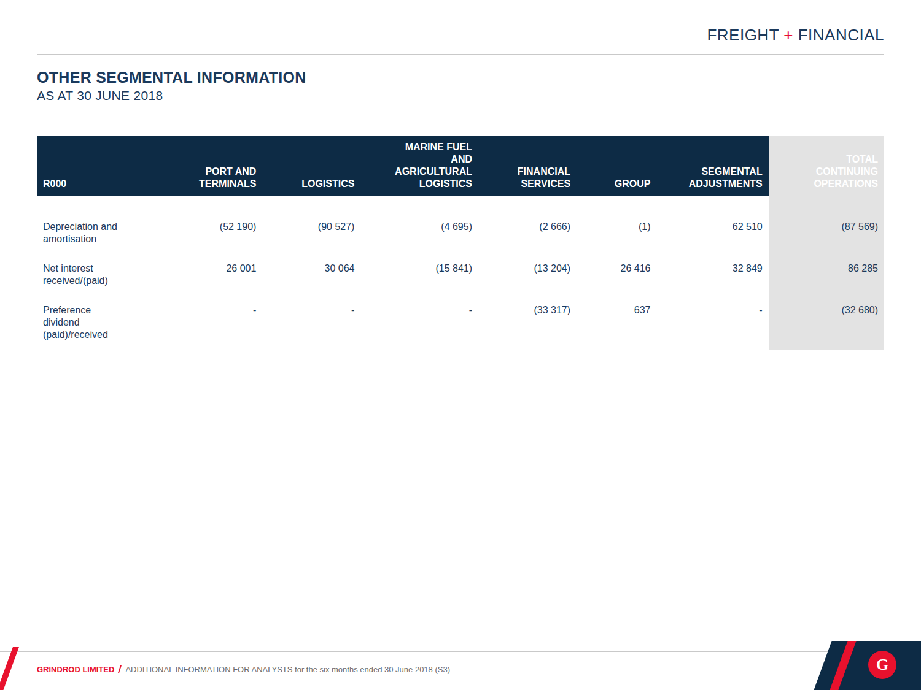FREIGHT + FINANCIAL
OTHER SEGMENTAL INFORMATION
AS AT 30 JUNE 2018
| R000 | PORT AND TERMINALS | LOGISTICS | MARINE FUEL AND AGRICULTURAL LOGISTICS | FINANCIAL SERVICES | GROUP | SEGMENTAL ADJUSTMENTS | TOTAL CONTINUING OPERATIONS |
| --- | --- | --- | --- | --- | --- | --- | --- |
| Depreciation and amortisation | (52 190) | (90 527) | (4 695) | (2 666) | (1) | 62 510 | (87 569) |
| Net interest received/(paid) | 26 001 | 30 064 | (15 841) | (13 204) | 26 416 | 32 849 | 86 285 |
| Preference dividend (paid)/received | - | - | - | (33 317) | 637 | - | (32 680) |
GRINDROD LIMITED ADDITIONAL INFORMATION FOR ANALYSTS for the six months ended 30 June 2018 (S3)
G